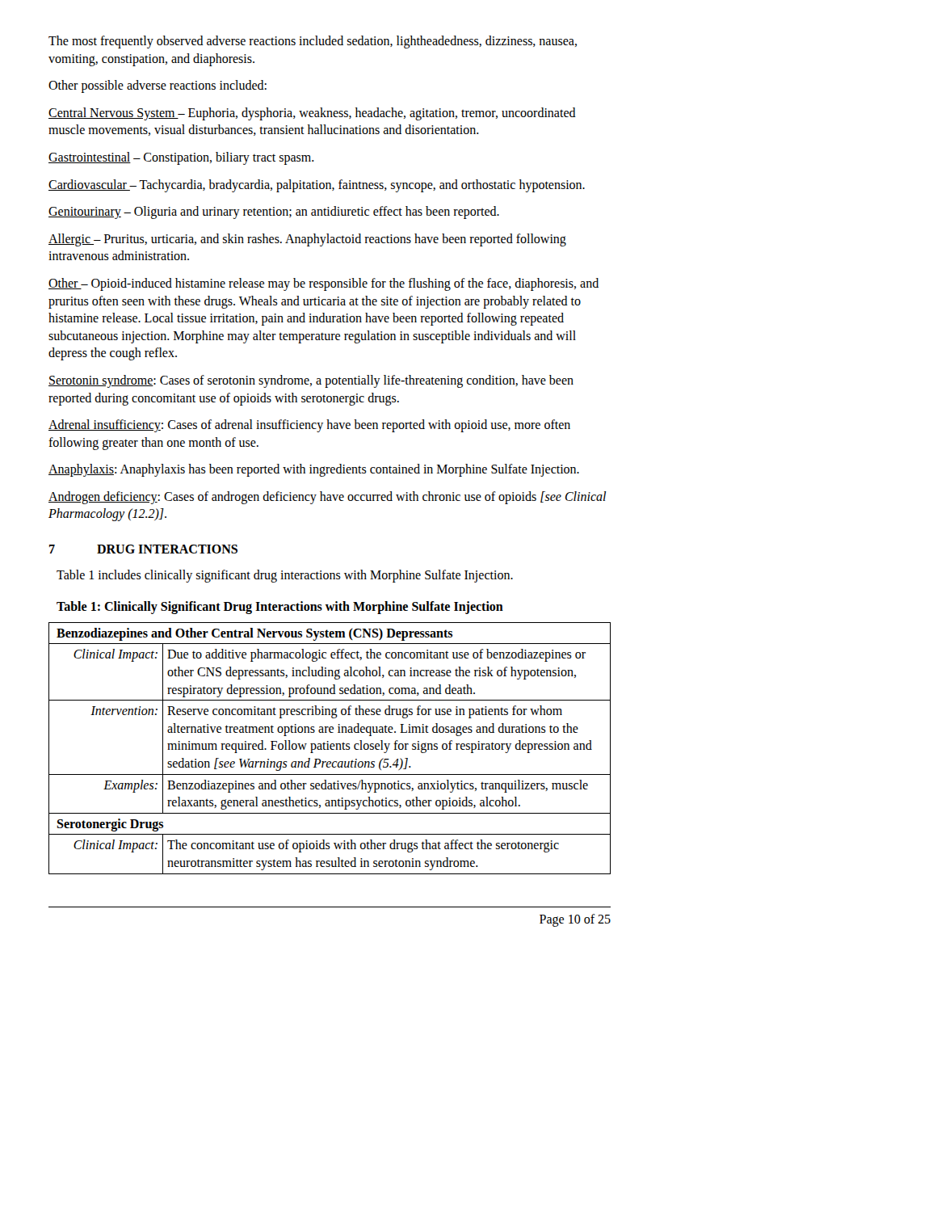The most frequently observed adverse reactions included sedation, lightheadedness, dizziness, nausea, vomiting, constipation, and diaphoresis.
Other possible adverse reactions included:
Central Nervous System – Euphoria, dysphoria, weakness, headache, agitation, tremor, uncoordinated muscle movements, visual disturbances, transient hallucinations and disorientation.
Gastrointestinal – Constipation, biliary tract spasm.
Cardiovascular – Tachycardia, bradycardia, palpitation, faintness, syncope, and orthostatic hypotension.
Genitourinary – Oliguria and urinary retention; an antidiuretic effect has been reported.
Allergic – Pruritus, urticaria, and skin rashes. Anaphylactoid reactions have been reported following intravenous administration.
Other – Opioid-induced histamine release may be responsible for the flushing of the face, diaphoresis, and pruritus often seen with these drugs. Wheals and urticaria at the site of injection are probably related to histamine release. Local tissue irritation, pain and induration have been reported following repeated subcutaneous injection. Morphine may alter temperature regulation in susceptible individuals and will depress the cough reflex.
Serotonin syndrome: Cases of serotonin syndrome, a potentially life-threatening condition, have been reported during concomitant use of opioids with serotonergic drugs.
Adrenal insufficiency: Cases of adrenal insufficiency have been reported with opioid use, more often following greater than one month of use.
Anaphylaxis: Anaphylaxis has been reported with ingredients contained in Morphine Sulfate Injection.
Androgen deficiency: Cases of androgen deficiency have occurred with chronic use of opioids [see Clinical Pharmacology (12.2)].
7 DRUG INTERACTIONS
Table 1 includes clinically significant drug interactions with Morphine Sulfate Injection.
Table 1: Clinically Significant Drug Interactions with Morphine Sulfate Injection
| Benzodiazepines and Other Central Nervous System (CNS) Depressants |
| Clinical Impact: | Due to additive pharmacologic effect, the concomitant use of benzodiazepines or other CNS depressants, including alcohol, can increase the risk of hypotension, respiratory depression, profound sedation, coma, and death. |
| Intervention: | Reserve concomitant prescribing of these drugs for use in patients for whom alternative treatment options are inadequate. Limit dosages and durations to the minimum required. Follow patients closely for signs of respiratory depression and sedation [see Warnings and Precautions (5.4)] . |
| Examples: | Benzodiazepines and other sedatives/hypnotics, anxiolytics, tranquilizers, muscle relaxants, general anesthetics, antipsychotics, other opioids, alcohol. |
| Serotonergic Drugs |
| Clinical Impact: | The concomitant use of opioids with other drugs that affect the serotonergic neurotransmitter system has resulted in serotonin syndrome. |
Page 10 of 25